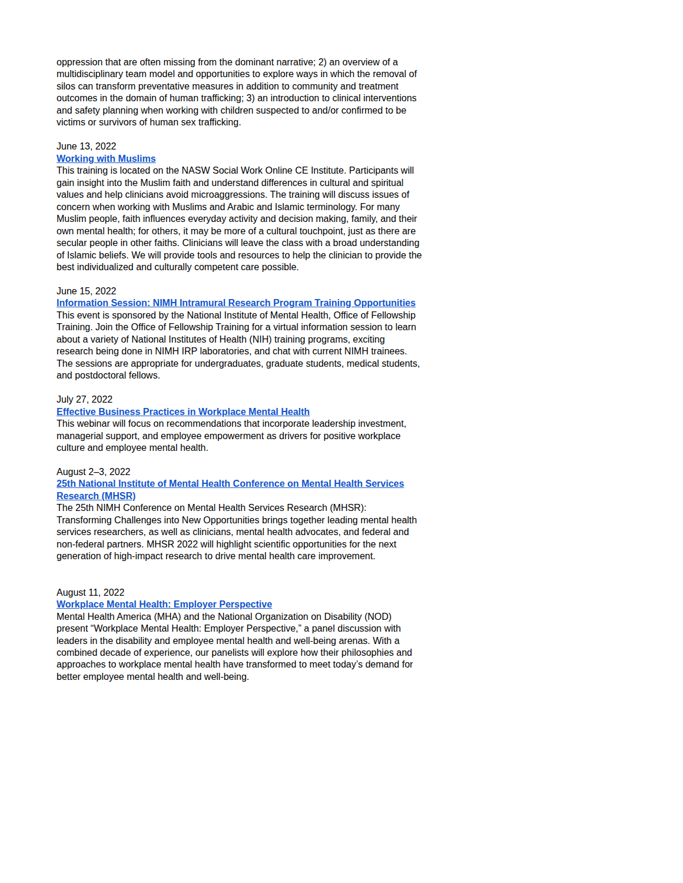oppression that are often missing from the dominant narrative; 2) an overview of a multidisciplinary team model and opportunities to explore ways in which the removal of silos can transform preventative measures in addition to community and treatment outcomes in the domain of human trafficking; 3) an introduction to clinical interventions and safety planning when working with children suspected to and/or confirmed to be victims or survivors of human sex trafficking.
June 13, 2022
Working with Muslims
This training is located on the NASW Social Work Online CE Institute. Participants will gain insight into the Muslim faith and understand differences in cultural and spiritual values and help clinicians avoid microaggressions. The training will discuss issues of concern when working with Muslims and Arabic and Islamic terminology. For many Muslim people, faith influences everyday activity and decision making, family, and their own mental health; for others, it may be more of a cultural touchpoint, just as there are secular people in other faiths. Clinicians will leave the class with a broad understanding of Islamic beliefs. We will provide tools and resources to help the clinician to provide the best individualized and culturally competent care possible.
June 15, 2022
Information Session: NIMH Intramural Research Program Training Opportunities
This event is sponsored by the National Institute of Mental Health, Office of Fellowship Training. Join the Office of Fellowship Training for a virtual information session to learn about a variety of National Institutes of Health (NIH) training programs, exciting research being done in NIMH IRP laboratories, and chat with current NIMH trainees. The sessions are appropriate for undergraduates, graduate students, medical students, and postdoctoral fellows.
July 27, 2022
Effective Business Practices in Workplace Mental Health
This webinar will focus on recommendations that incorporate leadership investment, managerial support, and employee empowerment as drivers for positive workplace culture and employee mental health.
August 2–3, 2022
25th National Institute of Mental Health Conference on Mental Health Services Research (MHSR)
The 25th NIMH Conference on Mental Health Services Research (MHSR): Transforming Challenges into New Opportunities brings together leading mental health services researchers, as well as clinicians, mental health advocates, and federal and non-federal partners. MHSR 2022 will highlight scientific opportunities for the next generation of high-impact research to drive mental health care improvement.
August 11, 2022
Workplace Mental Health: Employer Perspective
Mental Health America (MHA) and the National Organization on Disability (NOD) present “Workplace Mental Health: Employer Perspective,” a panel discussion with leaders in the disability and employee mental health and well-being arenas. With a combined decade of experience, our panelists will explore how their philosophies and approaches to workplace mental health have transformed to meet today’s demand for better employee mental health and well-being.